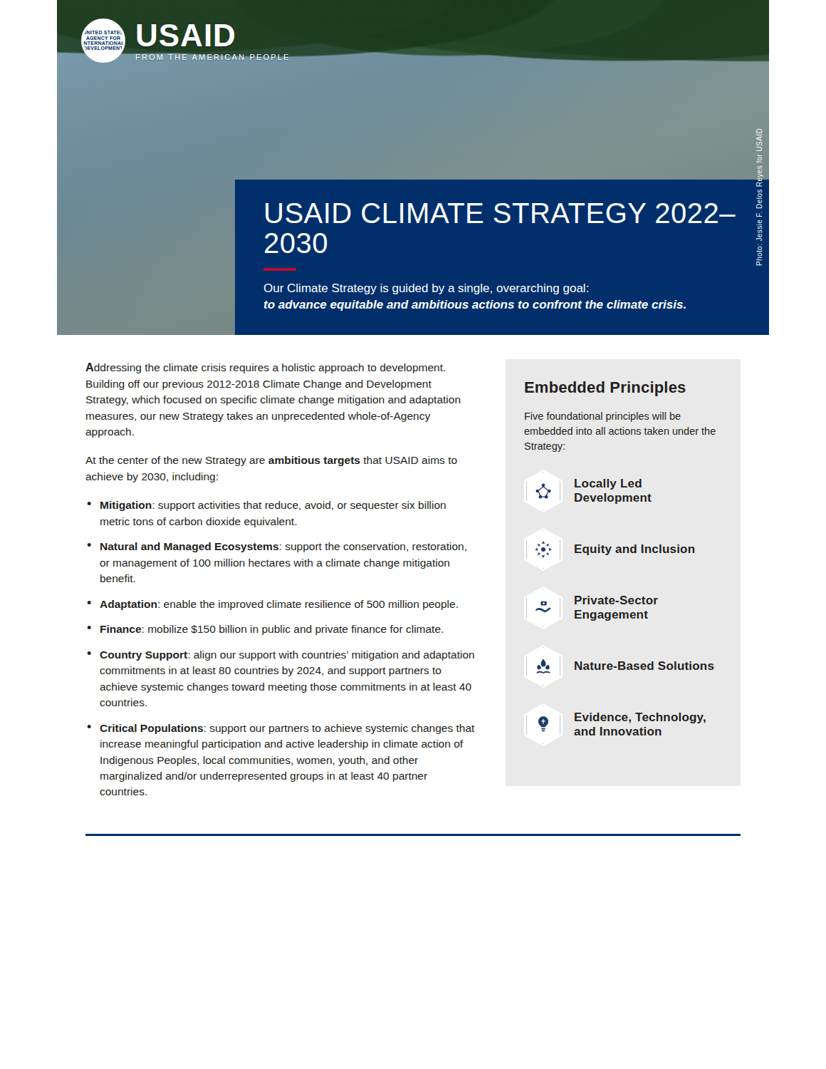UNITED STATES AGENCY FOR INTERNATIONAL DEVELOPMENT
USAID FROM THE AMERICAN PEOPLE
Photo: Jessie F. Delos Reyes for USAID
USAID CLIMATE STRATEGY 2022–2030
Our Climate Strategy is guided by a single, overarching goal:
to advance equitable and ambitious actions to confront the climate crisis.
Addressing the climate crisis requires a holistic approach to development. Building off our previous 2012-2018 Climate Change and Development Strategy, which focused on specific climate change mitigation and adaptation measures, our new Strategy takes an unprecedented whole-of-Agency approach.
At the center of the new Strategy are ambitious targets that USAID aims to achieve by 2030, including:
Mitigation: support activities that reduce, avoid, or sequester six billion metric tons of carbon dioxide equivalent.
Natural and Managed Ecosystems: support the conservation, restoration, or management of 100 million hectares with a climate change mitigation benefit.
Adaptation: enable the improved climate resilience of 500 million people.
Finance: mobilize $150 billion in public and private finance for climate.
Country Support: align our support with countries’ mitigation and adaptation commitments in at least 80 countries by 2024, and support partners to achieve systemic changes toward meeting those commitments in at least 40 countries.
Critical Populations: support our partners to achieve systemic changes that increase meaningful participation and active leadership in climate action of Indigenous Peoples, local communities, women, youth, and other marginalized and/or underrepresented groups in at least 40 partner countries.
Embedded Principles
Five foundational principles will be embedded into all actions taken under the Strategy:
Locally Led
Development
Equity and Inclusion
Private-Sector
Engagement
Nature-Based Solutions
Evidence, Technology,
and Innovation